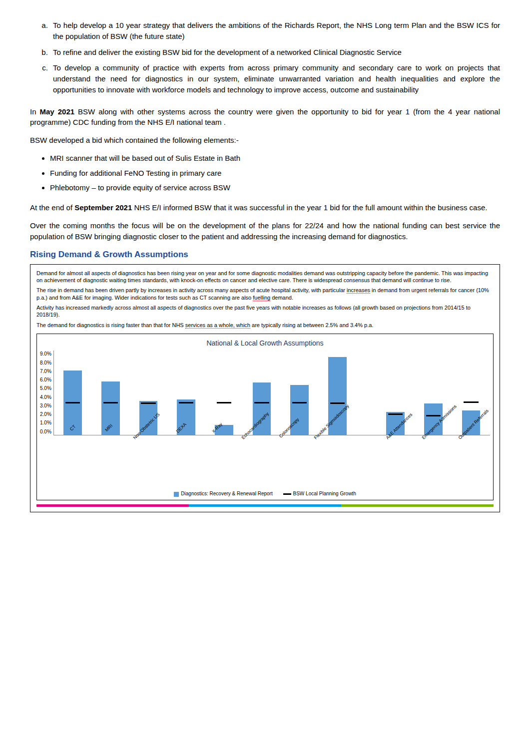To help develop a 10 year strategy that delivers the ambitions of the Richards Report, the NHS Long term Plan and the BSW ICS for the population of BSW (the future state)
To refine and deliver the existing BSW bid for the development of a networked Clinical Diagnostic Service
To develop a community of practice with experts from across primary community and secondary care to work on projects that understand the need for diagnostics in our system, eliminate unwarranted variation and health inequalities and explore the opportunities to innovate with workforce models and technology to improve access, outcome and sustainability
In May 2021 BSW along with other systems across the country were given the opportunity to bid for year 1 (from the 4 year national programme) CDC funding from the NHS E/I national team .
BSW developed a bid which contained the following elements:-
MRI scanner that will be based out of Sulis Estate in Bath
Funding for additional FeNO Testing in primary care
Phlebotomy – to provide equity of service across BSW
At the end of September 2021 NHS E/I informed BSW that it was successful in the year 1 bid for the full amount within the business case.
Over the coming months the focus will be on the development of the plans for 22/24 and how the national funding can best service the population of BSW bringing diagnostic closer to the patient and addressing the increasing demand for diagnostics.
Rising Demand & Growth Assumptions
Demand for almost all aspects of diagnostics has been rising year on year and for some diagnostic modalities demand was outstripping capacity before the pandemic. This was impacting on achievement of diagnostic waiting times standards, with knock-on effects on cancer and elective care. There is widespread consensus that demand will continue to rise.
The rise in demand has been driven partly by increases in activity across many aspects of acute hospital activity, with particular increases in demand from urgent referrals for cancer (10% p.a.) and from A&E for imaging. Wider indications for tests such as CT scanning are also fuelling demand.
Activity has increased markedly across almost all aspects of diagnostics over the past five years with notable increases as follows (all growth based on projections from 2014/15 to 2018/19).
The demand for diagnostics is rising faster than that for NHS services as a whole, which are typically rising at between 2.5% and 3.4% p.a.
National & Local Growth Assumptions
9.0% 8.0% 7.0% 6.0% 5.0% 4.0% 3.0% 2.0% 1.0% 0.0%
CT MRI Non-Obstetric US DEXA X-Ray Echocardiography Colonoscopy Flexible Sigmoidoscopy A&E Attendances Emergency Admissions Outpatient Referrals
Diagnostics: Recovery & Renewal Report BSW Local Planning Growth